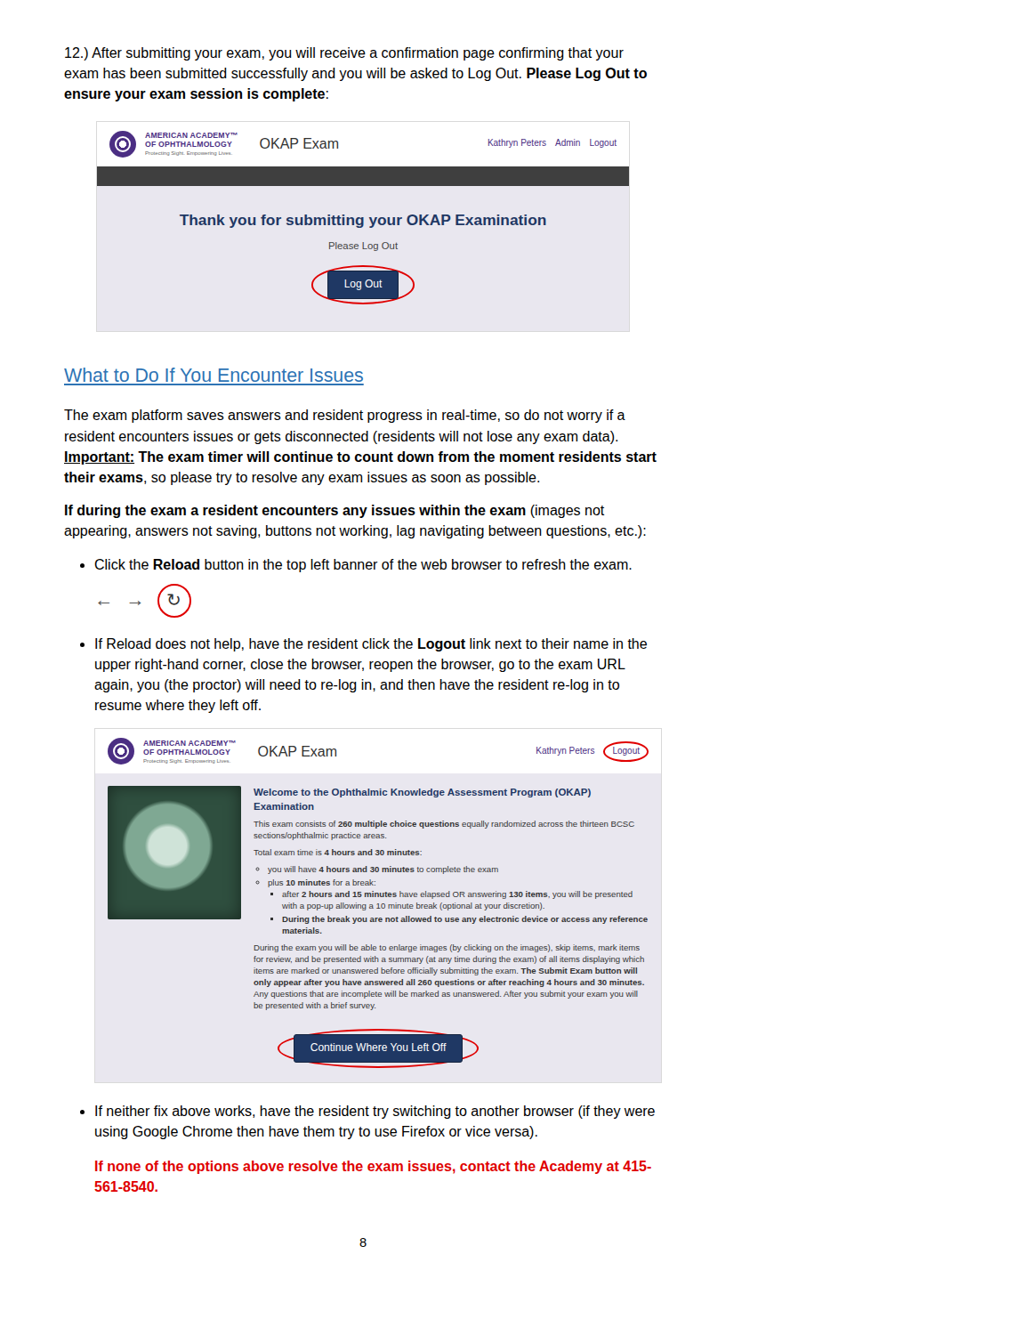12.) After submitting your exam, you will receive a confirmation page confirming that your exam has been submitted successfully and you will be asked to Log Out. Please Log Out to ensure your exam session is complete:
AMERICAN ACADEMY™
OF OPHTHALMOLOGY Protecting Sight. Empowering Lives.
OKAP Exam
Kathryn Peters Admin Logout
Thank you for submitting your OKAP Examination
Please Log Out
Log Out
What to Do If You Encounter Issues
The exam platform saves answers and resident progress in real-time, so do not worry if a resident encounters issues or gets disconnected (residents will not lose any exam data). Important: The exam timer will continue to count down from the moment residents start their exams, so please try to resolve any exam issues as soon as possible.
If during the exam a resident encounters any issues within the exam (images not appearing, answers not saving, buttons not working, lag navigating between questions, etc.):
Click the Reload button in the top left banner of the web browser to refresh the exam.
← → ↻
If Reload does not help, have the resident click the Logout link next to their name in the upper right-hand corner, close the browser, reopen the browser, go to the exam URL again, you (the proctor) will need to re-log in, and then have the resident re-log in to resume where they left off.
AMERICAN ACADEMY™
OF OPHTHALMOLOGY Protecting Sight. Empowering Lives.
OKAP Exam
Kathryn Peters Logout
Welcome to the Ophthalmic Knowledge Assessment Program (OKAP) Examination
This exam consists of 260 multiple choice questions equally randomized across the thirteen BCSC sections/ophthalmic practice areas.
Total exam time is 4 hours and 30 minutes:
you will have 4 hours and 30 minutes to complete the exam
plus 10 minutes for a break:
after 2 hours and 15 minutes have elapsed OR answering 130 items, you will be presented with a pop-up allowing a 10 minute break (optional at your discretion).
During the break you are not allowed to use any electronic device or access any reference materials.
During the exam you will be able to enlarge images (by clicking on the images), skip items, mark items for review, and be presented with a summary (at any time during the exam) of all items displaying which items are marked or unanswered before officially submitting the exam. The Submit Exam button will only appear after you have answered all 260 questions or after reaching 4 hours and 30 minutes. Any questions that are incomplete will be marked as unanswered. After you submit your exam you will be presented with a brief survey.
Continue Where You Left Off
If neither fix above works, have the resident try switching to another browser (if they were using Google Chrome then have them try to use Firefox or vice versa).
If none of the options above resolve the exam issues, contact the Academy at 415-561-8540.
8